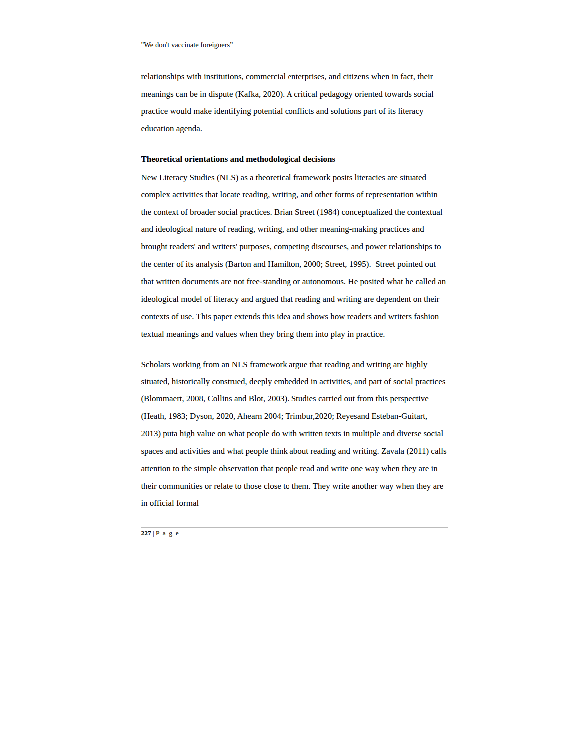"We don't vaccinate foreigners”
relationships with institutions, commercial enterprises, and citizens when in fact, their meanings can be in dispute (Kafka, 2020). A critical pedagogy oriented towards social practice would make identifying potential conflicts and solutions part of its literacy education agenda.
Theoretical orientations and methodological decisions
New Literacy Studies (NLS) as a theoretical framework posits literacies are situated complex activities that locate reading, writing, and other forms of representation within the context of broader social practices. Brian Street (1984) conceptualized the contextual and ideological nature of reading, writing, and other meaning-making practices and brought readers' and writers' purposes, competing discourses, and power relationships to the center of its analysis (Barton and Hamilton, 2000; Street, 1995). Street pointed out that written documents are not free-standing or autonomous. He posited what he called an ideological model of literacy and argued that reading and writing are dependent on their contexts of use. This paper extends this idea and shows how readers and writers fashion textual meanings and values when they bring them into play in practice.
Scholars working from an NLS framework argue that reading and writing are highly situated, historically construed, deeply embedded in activities, and part of social practices (Blommaert, 2008, Collins and Blot, 2003). Studies carried out from this perspective (Heath, 1983; Dyson, 2020, Ahearn 2004; Trimbur,2020; Reyesand Esteban-Guitart, 2013) puta high value on what people do with written texts in multiple and diverse social spaces and activities and what people think about reading and writing. Zavala (2011) calls attention to the simple observation that people read and write one way when they are in their communities or relate to those close to them. They write another way when they are in official formal
227 | P a g e